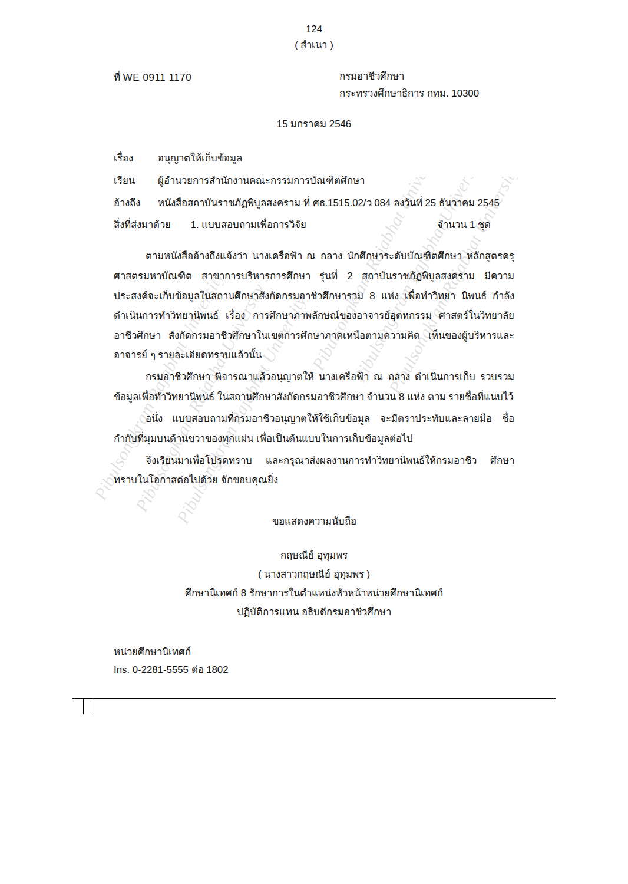124
( สำเนา )
ที่ WE 0911 1170
กรมอาชีวศึกษา
กระทรวงศึกษาธิการ กทม. 10300
15 มกราคม 2546
เรื่อง อนุญาตให้เก็บข้อมูล
เรียน ผู้อำนวยการสำนักงานคณะกรรมการบัณฑิตศึกษา
อ้างถึง หนังสือสถาบันราชภัฏพิบูลสงคราม ที่ ศธ.1515.02/ว 084 ลงวันที่ 25 ธันวาคม 2545
สิ่งที่ส่งมาด้วย 1. แบบสอบถามเพื่อการวิจัย
จำนวน 1 ชุด
ตามหนังสืออ้างถึงแจ้งว่า นางเครือฟ้า ณ ถลาง นักศึกษาระดับบัณฑิตศึกษา หลักสูตรครุศาสตรมหาบัณฑิต สาขาการบริหารการศึกษา รุ่นที่ 2 สถาบันราชภัฏพิบูลสงคราม มีความประสงค์จะเก็บข้อมูลในสถานศึกษาสังกัดกรมอาชีวศึกษารวม 8 แห่ง เพื่อทำวิทยา นิพนธ์ กำลังดำเนินการทำวิทยานิพนธ์ เรื่อง การศึกษาภาพลักษณ์ของอาจารย์อุตหกรรม ศาสตร์ในวิทยาลัยอาชีวศึกษา สังกัดกรมอาชีวศึกษาในเขตการศึกษาภาคเหนือตามความคิด เห็นของผู้บริหารและอาจารย์ ๆ รายละเอียดทราบแล้วนั้น
กรมอาชีวศึกษา พิจารณาแล้วอนุญาตให้ นางเครือฟ้า ณ ถลาง ดำเนินการเก็บ รวบรวมข้อมูลเพื่อทำวิทยานิพนธ์ ในสถานศึกษาสังกัดกรมอาชีวศึกษา จำนวน 8 แห่ง ตาม รายชื่อที่แนบไว้
อนึ่ง แบบสอบถามที่กรมอาชีวอนุญาตให้ใช้เก็บข้อมูล จะมีตราประทับและลายมือ ชื่อกำกับที่มุมบนด้านขวาของทุกแผ่น เพื่อเป็นต้นแบบในการเก็บข้อมูลต่อไป
จึงเรียนมาเพื่อโปรดทราบ และกรุณาส่งผลงานการทำวิทยานิพนธ์ให้กรมอาชีว ศึกษาทราบในโอกาสต่อไปด้วย จักขอบคุณยิ่ง
ขอแสดงความนับถือ
กฤษณีย์ อุทุมพร
( นางสาวกฤษณีย์ อุทุมพร )
ศึกษานิเทศก์ 8 รักษาการในตำแหน่งหัวหน้าหน่วยศึกษานิเทศก์
ปฏิบัติการแทน อธิบดีกรมอาชีวศึกษา
หน่วยศึกษานิเทศก์
Ins. 0-2281-5555 ต่อ 1802
Pibulsongkram Rajabhat University Pibulsongkram Rajabhat University Pibulsongkram Rajabhat University Pibulsongkram Rajabhat University Pibulsongkram Rajabhat University Pibulsongkram Rajabhat University